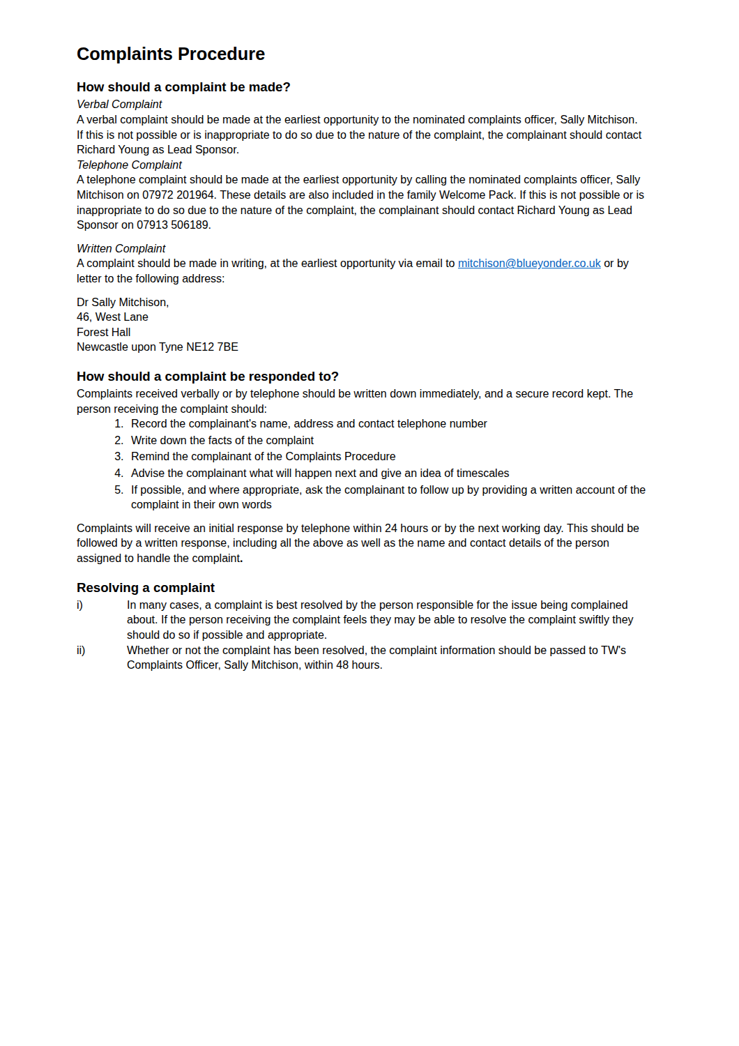Complaints Procedure
How should a complaint be made?
Verbal Complaint
A verbal complaint should be made at the earliest opportunity to the nominated complaints officer, Sally Mitchison.
If this is not possible or is inappropriate to do so due to the nature of the complaint, the complainant should contact Richard Young as Lead Sponsor.
Telephone Complaint
A telephone complaint should be made at the earliest opportunity by calling the nominated complaints officer, Sally Mitchison on 07972 201964. These details are also included in the family Welcome Pack. If this is not possible or is inappropriate to do so due to the nature of the complaint, the complainant should contact Richard Young as Lead Sponsor on 07913 506189.
Written Complaint
A complaint should be made in writing, at the earliest opportunity via email to mitchison@blueyonder.co.uk or by letter to the following address:
Dr Sally Mitchison,
46, West Lane
Forest Hall
Newcastle upon Tyne NE12 7BE
How should a complaint be responded to?
Complaints received verbally or by telephone should be written down immediately, and a secure record kept. The person receiving the complaint should:
Record the complainant's name, address and contact telephone number
Write down the facts of the complaint
Remind the complainant of the Complaints Procedure
Advise the complainant what will happen next and give an idea of timescales
If possible, and where appropriate, ask the complainant to follow up by providing a written account of the complaint in their own words
Complaints will receive an initial response by telephone within 24 hours or by the next working day. This should be followed by a written response, including all the above as well as the name and contact details of the person assigned to handle the complaint.
Resolving a complaint
i) In many cases, a complaint is best resolved by the person responsible for the issue being complained about. If the person receiving the complaint feels they may be able to resolve the complaint swiftly they should do so if possible and appropriate.
ii) Whether or not the complaint has been resolved, the complaint information should be passed to TW's Complaints Officer, Sally Mitchison, within 48 hours.